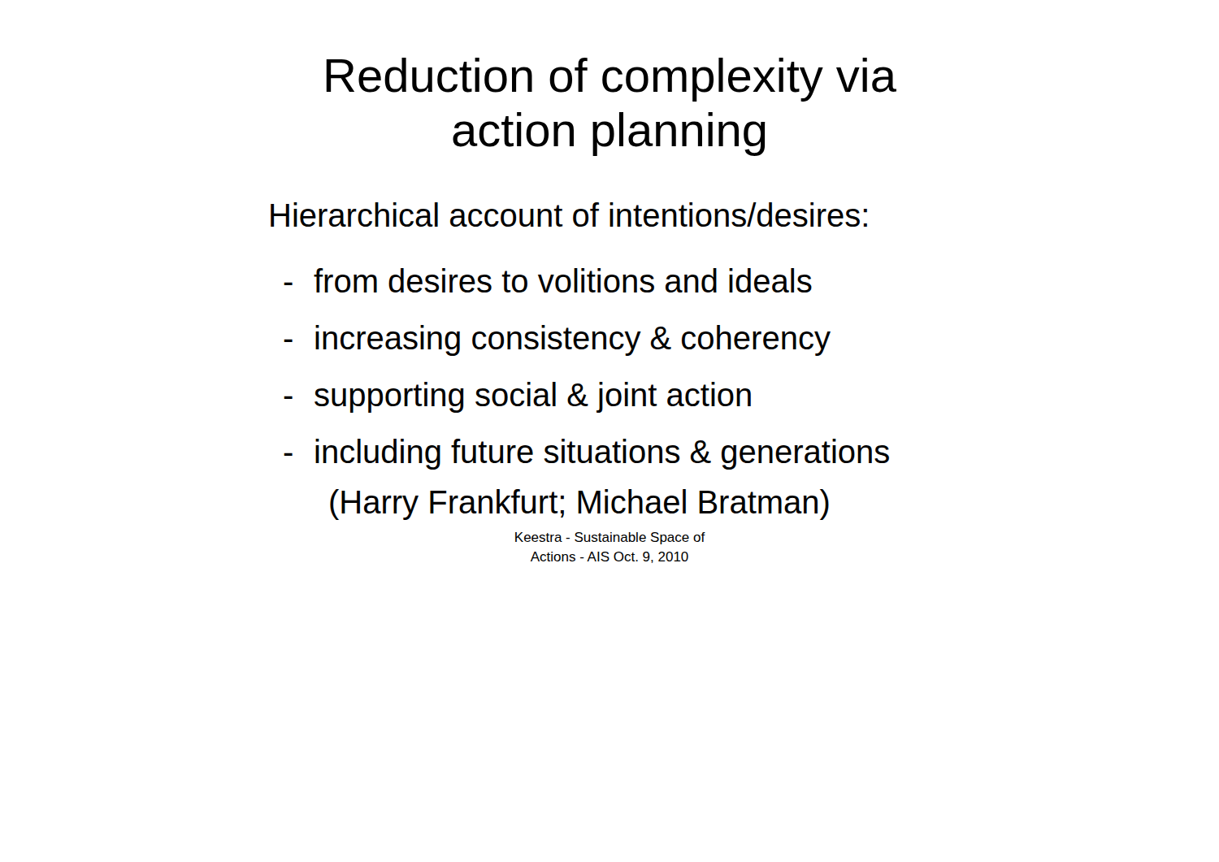Reduction of complexity via action planning
Hierarchical account of intentions/desires:
from desires to volitions and ideals
increasing consistency & coherency
supporting social & joint action
including future situations & generations
(Harry Frankfurt; Michael Bratman)
Keestra - Sustainable Space of
Actions - AIS Oct. 9, 2010